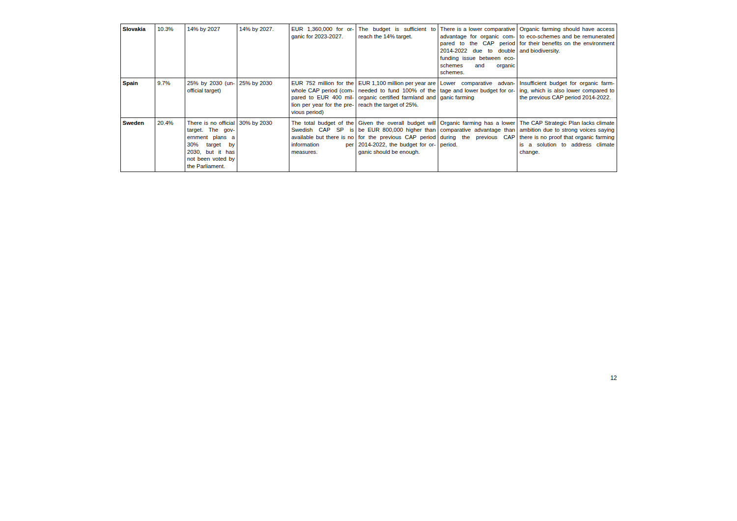| Slovakia | 10.3% | 14% by 2027 | 14% by 2027. | EUR 1,360,000 for organic for 2023-2027. | The budget is sufficient to reach the 14% target. | There is a lower comparative advantage for organic compared to the CAP period 2014-2022 due to double funding issue between eco-schemes and organic schemes. | Organic farming should have access to eco-schemes and be remunerated for their benefits on the environment and biodiversity. |
| Spain | 9.7% | 25% by 2030 (unofficial target) | 25% by 2030 | EUR 752 million for the whole CAP period (compared to EUR 400 million per year for the previous period) | EUR 1,100 million per year are needed to fund 100% of the organic certified farmland and reach the target of 25%. | Lower comparative advantage and lower budget for organic farming | Insufficient budget for organic farming, which is also lower compared to the previous CAP period 2014-2022. |
| Sweden | 20.4% | There is no official target. The government plans a 30% target by 2030, but it has not been voted by the Parliament. | 30% by 2030 | The total budget of the Swedish CAP SP is available but there is no information per measures. | Given the overall budget will be EUR 800,000 higher than for the previous CAP period 2014-2022, the budget for organic should be enough. | Organic farming has a lower comparative advantage than during the previous CAP period. | The CAP Strategic Plan lacks climate ambition due to strong voices saying there is no proof that organic farming is a solution to address climate change. |
12